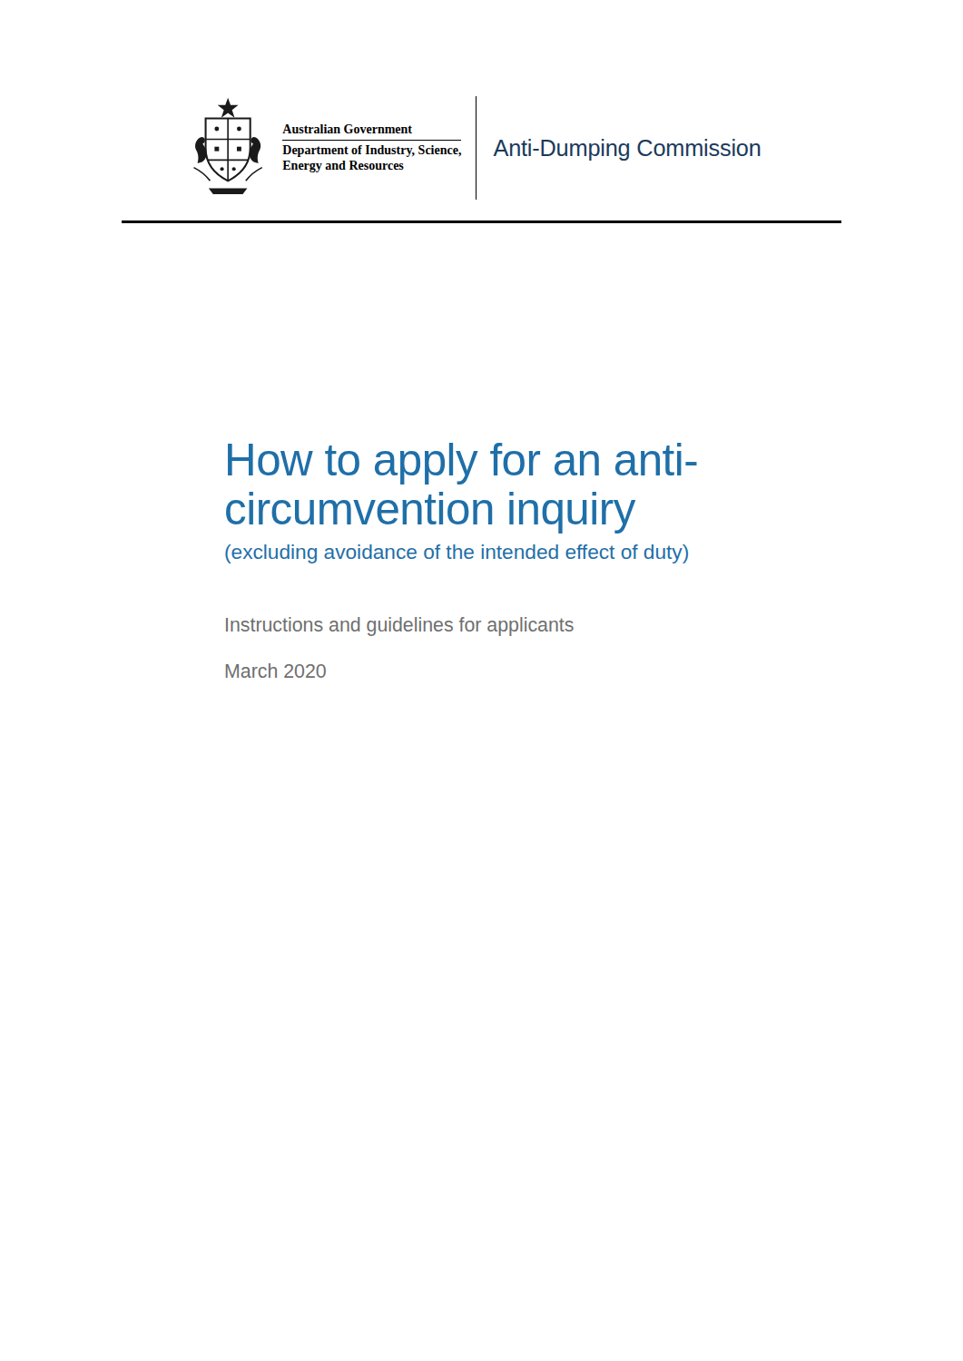Australian Government Department of Industry, Science, Energy and Resources
Anti-Dumping Commission
How to apply for an anti-circumvention inquiry
(excluding avoidance of the intended effect of duty)
Instructions and guidelines for applicants
March 2020